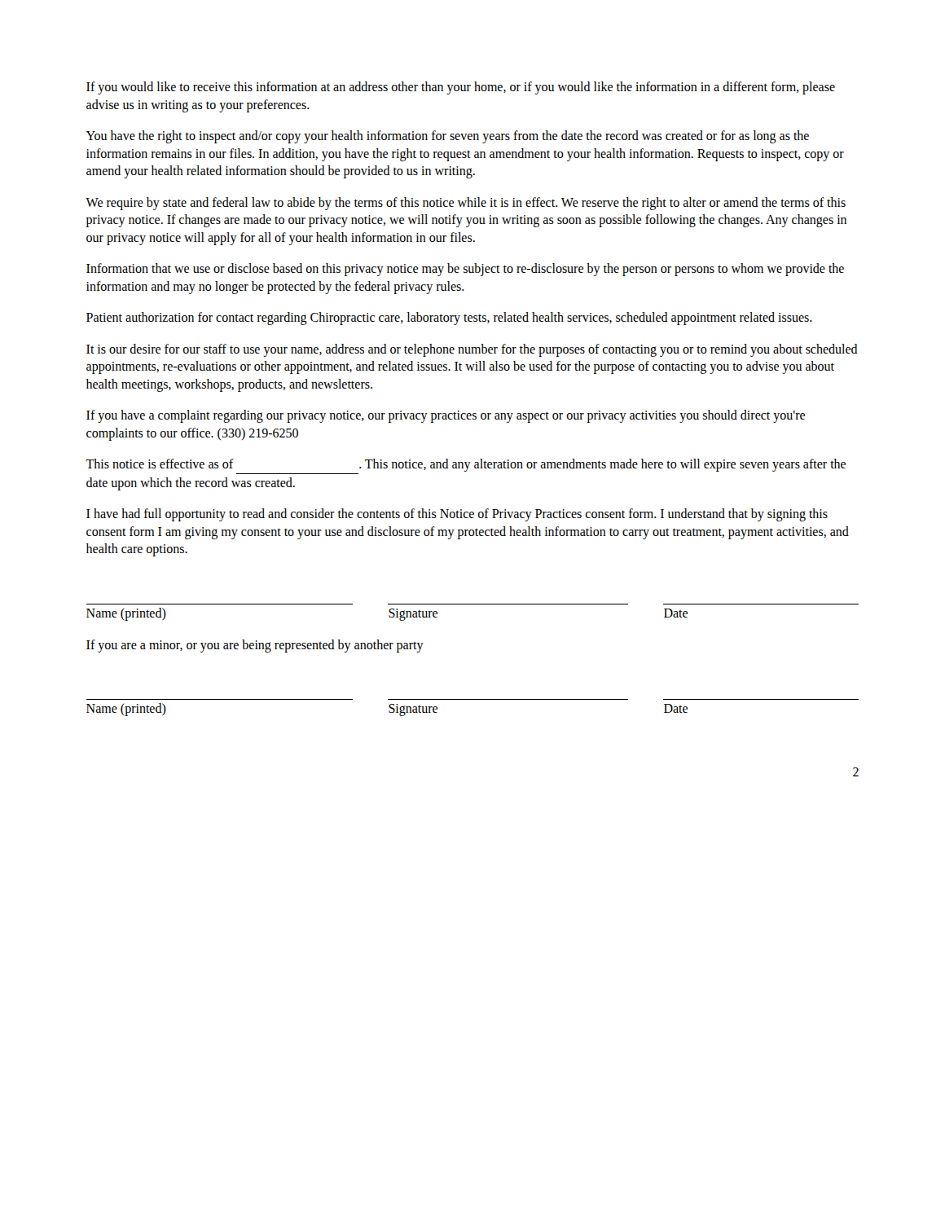If you would like to receive this information at an address other than your home, or if you would like the information in a different form, please advise us in writing as to your preferences.
You have the right to inspect and/or copy your health information for seven years from the date the record was created or for as long as the information remains in our files. In addition, you have the right to request an amendment to your health information. Requests to inspect, copy or amend your health related information should be provided to us in writing.
We require by state and federal law to abide by the terms of this notice while it is in effect. We reserve the right to alter or amend the terms of this privacy notice. If changes are made to our privacy notice, we will notify you in writing as soon as possible following the changes. Any changes in our privacy notice will apply for all of your health information in our files.
Information that we use or disclose based on this privacy notice may be subject to re-disclosure by the person or persons to whom we provide the information and may no longer be protected by the federal privacy rules.
Patient authorization for contact regarding Chiropractic care, laboratory tests, related health services, scheduled appointment related issues.
It is our desire for our staff to use your name, address and or telephone number for the purposes of contacting you or to remind you about scheduled appointments, re-evaluations or other appointment, and related issues. It will also be used for the purpose of contacting you to advise you about health meetings, workshops, products, and newsletters.
If you have a complaint regarding our privacy notice, our privacy practices or any aspect or our privacy activities you should direct you're complaints to our office. (330) 219-6250
This notice is effective as of . This notice, and any alteration or amendments made here to will expire seven years after the date upon which the record was created.
I have had full opportunity to read and consider the contents of this Notice of Privacy Practices consent form. I understand that by signing this consent form I am giving my consent to your use and disclosure of my protected health information to carry out treatment, payment activities, and health care options.
| Name (printed) | | Signature | | Date |
If you are a minor, or you are being represented by another party
| Name (printed) | | Signature | | Date |
2